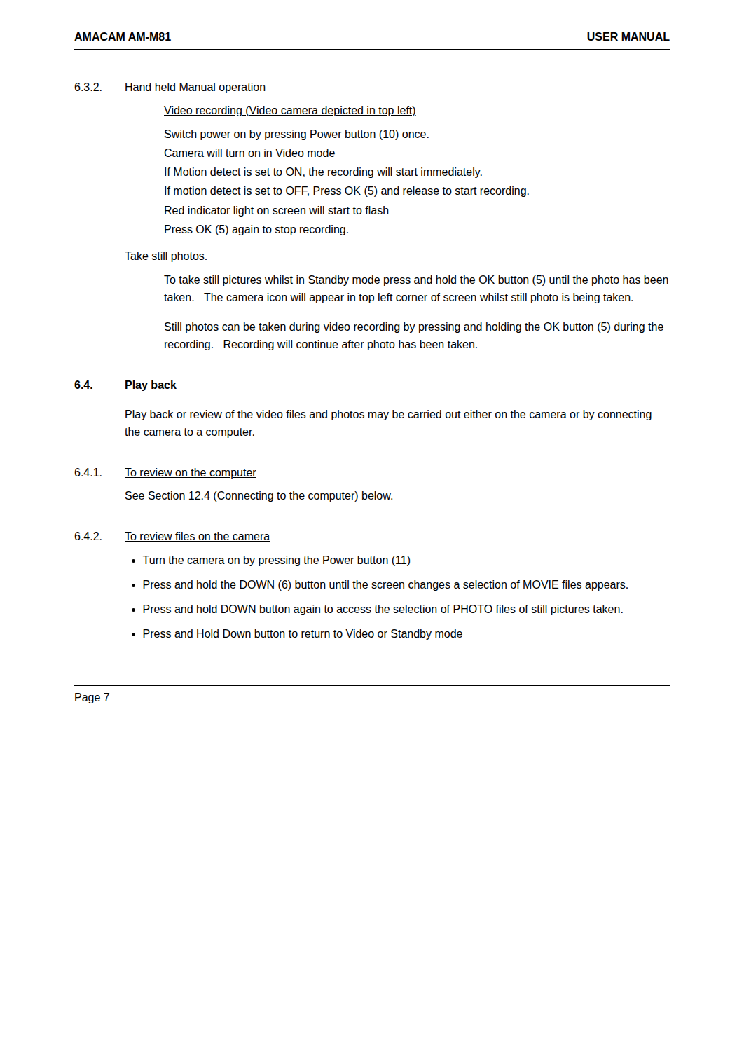AMACAM AM-M81 USER MANUAL
6.3.2.
Hand held Manual operation
Video recording (Video camera depicted in top left)
Switch power on by pressing Power button (10) once.
Camera will turn on in Video mode
If Motion detect is set to ON, the recording will start immediately.
If motion detect is set to OFF, Press OK (5) and release to start recording.
Red indicator light on screen will start to flash
Press OK (5) again to stop recording.
Take still photos.
To take still pictures whilst in Standby mode press and hold the OK button (5) until the photo has been taken. The camera icon will appear in top left corner of screen whilst still photo is being taken.
Still photos can be taken during video recording by pressing and holding the OK button (5) during the recording. Recording will continue after photo has been taken.
6.4.
Play back
Play back or review of the video files and photos may be carried out either on the camera or by connecting the camera to a computer.
6.4.1.
To review on the computer
See Section 12.4 (Connecting to the computer) below.
6.4.2.
To review files on the camera
Turn the camera on by pressing the Power button (11)
Press and hold the DOWN (6) button until the screen changes a selection of MOVIE files appears.
Press and hold DOWN button again to access the selection of PHOTO files of still pictures taken.
Press and Hold Down button to return to Video or Standby mode
Page 7